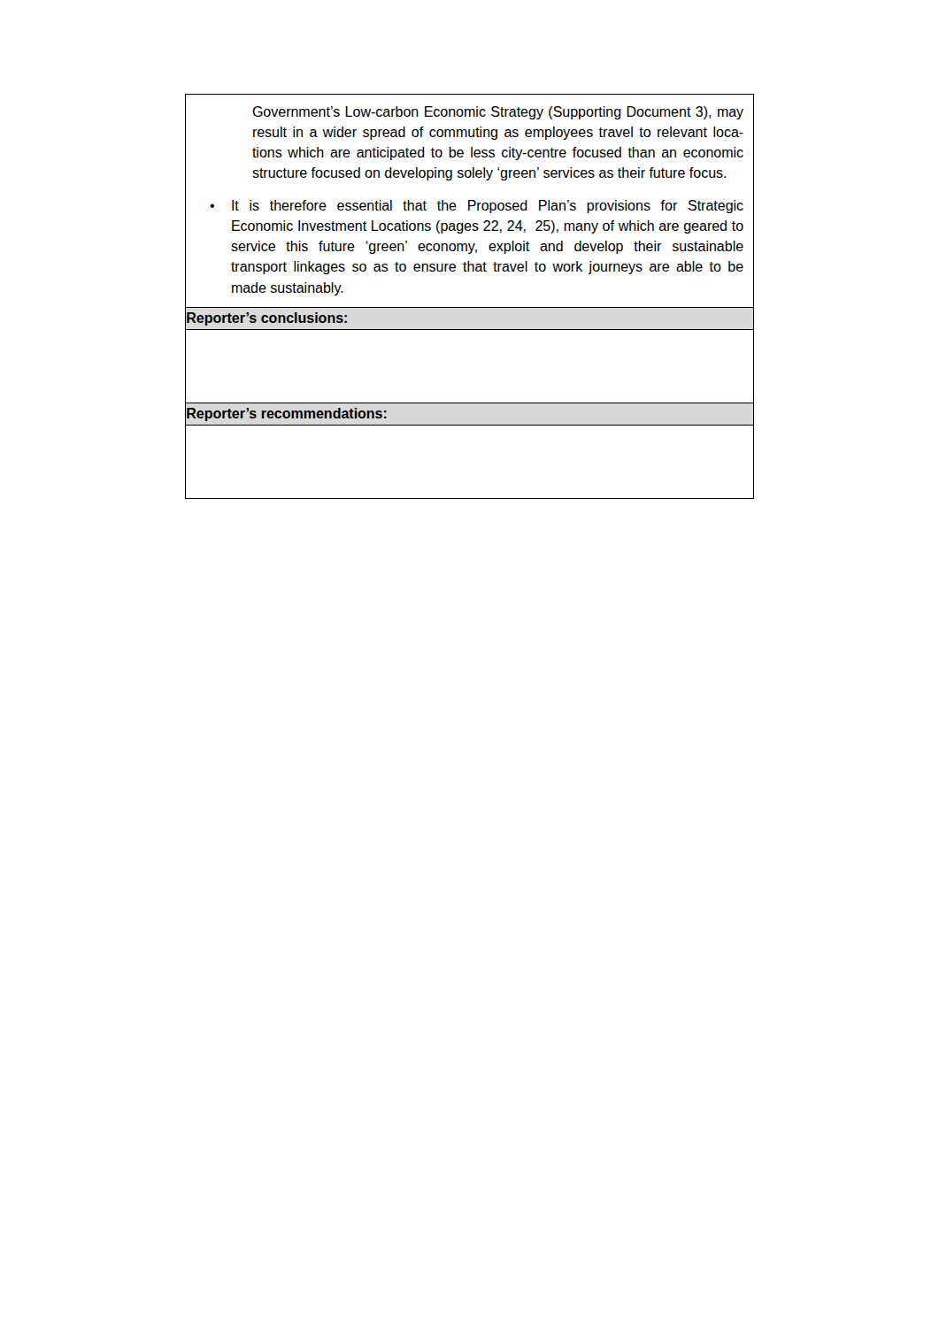| Government’s Low-carbon Economic Strategy (Supporting Document 3), may result in a wider spread of commuting as employees travel to relevant locations which are anticipated to be less city-centre focused than an economic structure focused on developing solely ‘green’ services as their future focus. It is therefore essential that the Proposed Plan’s provisions for Strategic Economic Investment Locations (pages 22, 24, 25), many of which are geared to service this future ‘green’ economy, exploit and develop their sustainable transport linkages so as to ensure that travel to work journeys are able to be made sustainably. |
| Reporter’s conclusions: |
| Reporter’s recommendations: |